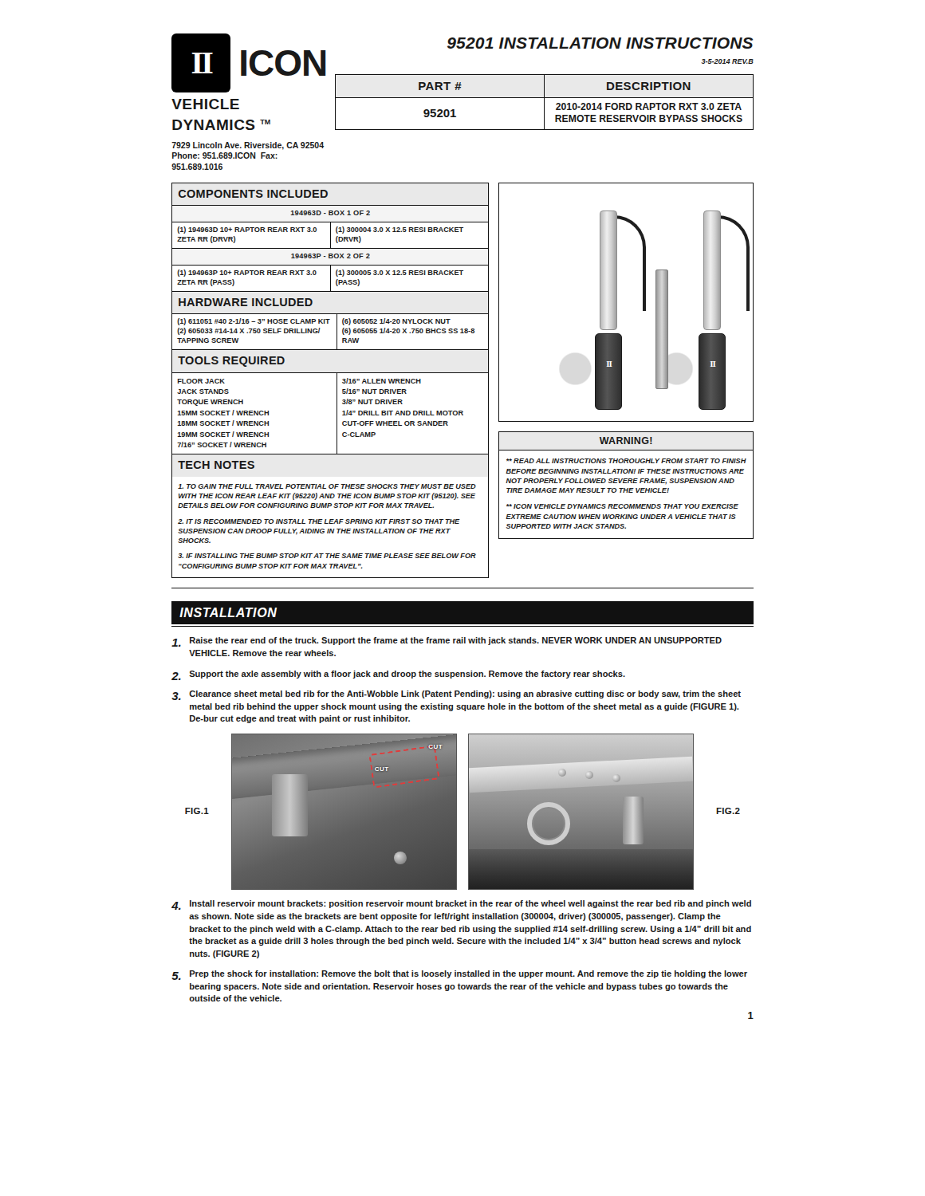II
ICON
VEHICLE DYNAMICS TM
7929 Lincoln Ave. Riverside, CA 92504
Phone: 951.689.ICON Fax: 951.689.1016
95201 INSTALLATION INSTRUCTIONS
3-5-2014 REV.B
| PART # | DESCRIPTION |
| --- | --- |
| 95201 | 2010-2014 FORD RAPTOR RXT 3.0 ZETA REMOTE RESERVOIR BYPASS SHOCKS |
COMPONENTS INCLUDED
| 194963D - BOX 1 OF 2 |
| (1) 194963D 10+ RAPTOR REAR RXT 3.0 ZETA RR (DRVR) | (1) 300004 3.0 X 12.5 RESI BRACKET (DRVR) |
| 194963P - BOX 2 OF 2 |
| (1) 194963P 10+ RAPTOR REAR RXT 3.0 ZETA RR (PASS) | (1) 300005 3.0 X 12.5 RESI BRACKET (PASS) |
HARDWARE INCLUDED
| (1) 611051 #40 2-1/16 – 3” HOSE CLAMP KIT (2) 605033 #14-14 X .750 SELF DRILLING/ TAPPING SCREW | (6) 605052 1/4-20 NYLOCK NUT (6) 605055 1/4-20 X .750 BHCS SS 18-8 RAW |
TOOLS REQUIRED
| FLOOR JACK JACK STANDS TORQUE WRENCH 15MM SOCKET / WRENCH 18MM SOCKET / WRENCH 19MM SOCKET / WRENCH 7/16” SOCKET / WRENCH | 3/16” ALLEN WRENCH 5/16” NUT DRIVER 3/8” NUT DRIVER 1/4” DRILL BIT AND DRILL MOTOR CUT-OFF WHEEL OR SANDER C-CLAMP |
TECH NOTES
1. TO GAIN THE FULL TRAVEL POTENTIAL OF THESE SHOCKS THEY MUST BE USED WITH THE ICON REAR LEAF KIT (95220) AND THE ICON BUMP STOP KIT (95120). SEE DETAILS BELOW FOR CONFIGURING BUMP STOP KIT FOR MAX TRAVEL.
2. IT IS RECOMMENDED TO INSTALL THE LEAF SPRING KIT FIRST SO THAT THE SUSPENSION CAN DROOP FULLY, AIDING IN THE INSTALLATION OF THE RXT SHOCKS.
3. IF INSTALLING THE BUMP STOP KIT AT THE SAME TIME PLEASE SEE BELOW FOR “CONFIGURING BUMP STOP KIT FOR MAX TRAVEL”.
WARNING!
** READ ALL INSTRUCTIONS THOROUGHLY FROM START TO FINISH BEFORE BEGINNING INSTALLATION! IF THESE INSTRUCTIONS ARE NOT PROPERLY FOLLOWED SEVERE FRAME, SUSPENSION AND TIRE DAMAGE MAY RESULT TO THE VEHICLE!
** ICON VEHICLE DYNAMICS RECOMMENDS THAT YOU EXERCISE EXTREME CAUTION WHEN WORKING UNDER A VEHICLE THAT IS SUPPORTED WITH JACK STANDS.
INSTALLATION
1. Raise the rear end of the truck. Support the frame at the frame rail with jack stands. NEVER WORK UNDER AN UNSUPPORTED VEHICLE. Remove the rear wheels.
2. Support the axle assembly with a floor jack and droop the suspension. Remove the factory rear shocks.
3. Clearance sheet metal bed rib for the Anti-Wobble Link (Patent Pending): using an abrasive cutting disc or body saw, trim the sheet metal bed rib behind the upper shock mount using the existing square hole in the bottom of the sheet metal as a guide (FIGURE 1). De-bur cut edge and treat with paint or rust inhibitor.
FIG.1
CUT
CUT
FIG.2
4. Install reservoir mount brackets: position reservoir mount bracket in the rear of the wheel well against the rear bed rib and pinch weld as shown. Note side as the brackets are bent opposite for left/right installation (300004, driver) (300005, passenger). Clamp the bracket to the pinch weld with a C-clamp. Attach to the rear bed rib using the supplied #14 self-drilling screw. Using a 1/4” drill bit and the bracket as a guide drill 3 holes through the bed pinch weld. Secure with the included 1/4” x 3/4” button head screws and nylock nuts. (FIGURE 2)
5. Prep the shock for installation: Remove the bolt that is loosely installed in the upper mount. And remove the zip tie holding the lower bearing spacers. Note side and orientation. Reservoir hoses go towards the rear of the vehicle and bypass tubes go towards the outside of the vehicle.
1